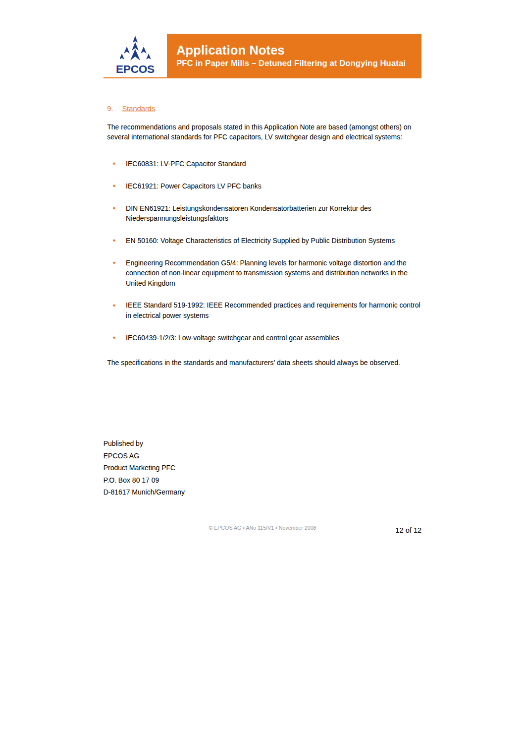EPCOS
Application Notes
PFC in Paper Mills – Detuned Filtering at Dongying Huatai
9. Standards
The recommendations and proposals stated in this Application Note are based (amongst others) on several international standards for PFC capacitors, LV switchgear design and electrical systems:
IEC60831: LV-PFC Capacitor Standard
IEC61921: Power Capacitors LV PFC banks
DIN EN61921: Leistungskondensatoren Kondensatorbatterien zur Korrektur des Niederspannungsleistungsfaktors
EN 50160: Voltage Characteristics of Electricity Supplied by Public Distribution Systems
Engineering Recommendation G5/4: Planning levels for harmonic voltage distortion and the connection of non-linear equipment to transmission systems and distribution networks in the United Kingdom
IEEE Standard 519-1992: IEEE Recommended practices and requirements for harmonic control in electrical power systems
IEC60439-1/2/3: Low-voltage switchgear and control gear assemblies
The specifications in the standards and manufacturers’ data sheets should always be observed.
Published by
EPCOS AG
Product Marketing PFC
P.O. Box 80 17 09
D-81617 Munich/Germany
© EPCOS AG • ANo 115/V1 • November 2008
12 of 12